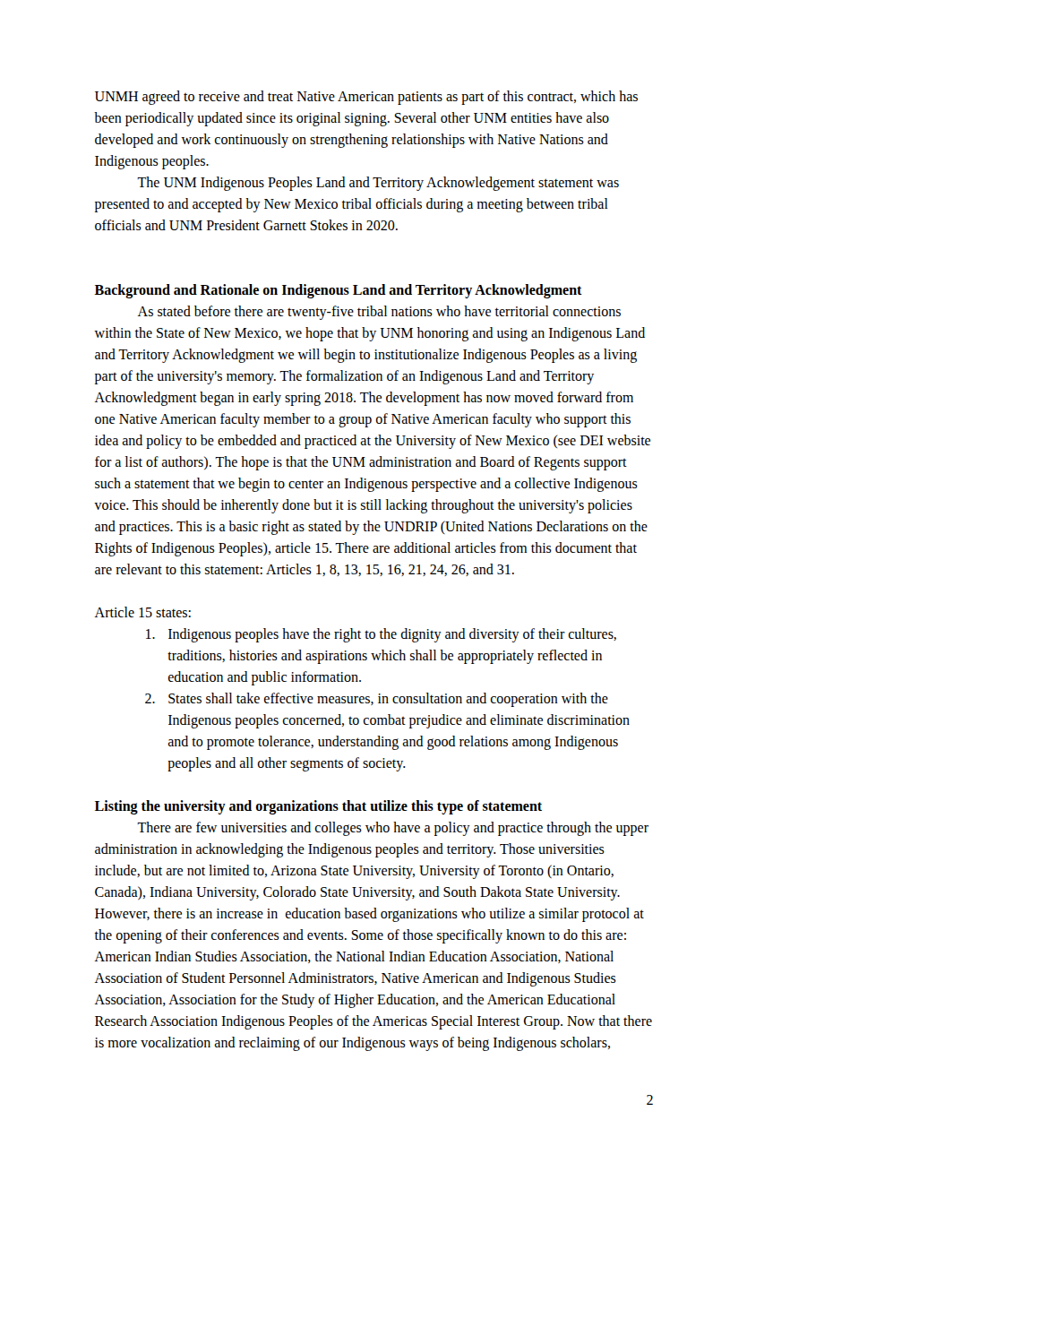UNMH agreed to receive and treat Native American patients as part of this contract, which has been periodically updated since its original signing. Several other UNM entities have also developed and work continuously on strengthening relationships with Native Nations and Indigenous peoples.
The UNM Indigenous Peoples Land and Territory Acknowledgement statement was presented to and accepted by New Mexico tribal officials during a meeting between tribal officials and UNM President Garnett Stokes in 2020.
Background and Rationale on Indigenous Land and Territory Acknowledgment
As stated before there are twenty-five tribal nations who have territorial connections within the State of New Mexico, we hope that by UNM honoring and using an Indigenous Land and Territory Acknowledgment we will begin to institutionalize Indigenous Peoples as a living part of the university's memory. The formalization of an Indigenous Land and Territory Acknowledgment began in early spring 2018. The development has now moved forward from one Native American faculty member to a group of Native American faculty who support this idea and policy to be embedded and practiced at the University of New Mexico (see DEI website for a list of authors). The hope is that the UNM administration and Board of Regents support such a statement that we begin to center an Indigenous perspective and a collective Indigenous voice. This should be inherently done but it is still lacking throughout the university's policies and practices. This is a basic right as stated by the UNDRIP (United Nations Declarations on the Rights of Indigenous Peoples), article 15. There are additional articles from this document that are relevant to this statement: Articles 1, 8, 13, 15, 16, 21, 24, 26, and 31.
Article 15 states:
Indigenous peoples have the right to the dignity and diversity of their cultures, traditions, histories and aspirations which shall be appropriately reflected in education and public information.
States shall take effective measures, in consultation and cooperation with the Indigenous peoples concerned, to combat prejudice and eliminate discrimination and to promote tolerance, understanding and good relations among Indigenous peoples and all other segments of society.
Listing the university and organizations that utilize this type of statement
There are few universities and colleges who have a policy and practice through the upper administration in acknowledging the Indigenous peoples and territory. Those universities include, but are not limited to, Arizona State University, University of Toronto (in Ontario, Canada), Indiana University, Colorado State University, and South Dakota State University. However, there is an increase in education based organizations who utilize a similar protocol at the opening of their conferences and events. Some of those specifically known to do this are: American Indian Studies Association, the National Indian Education Association, National Association of Student Personnel Administrators, Native American and Indigenous Studies Association, Association for the Study of Higher Education, and the American Educational Research Association Indigenous Peoples of the Americas Special Interest Group. Now that there is more vocalization and reclaiming of our Indigenous ways of being Indigenous scholars,
2